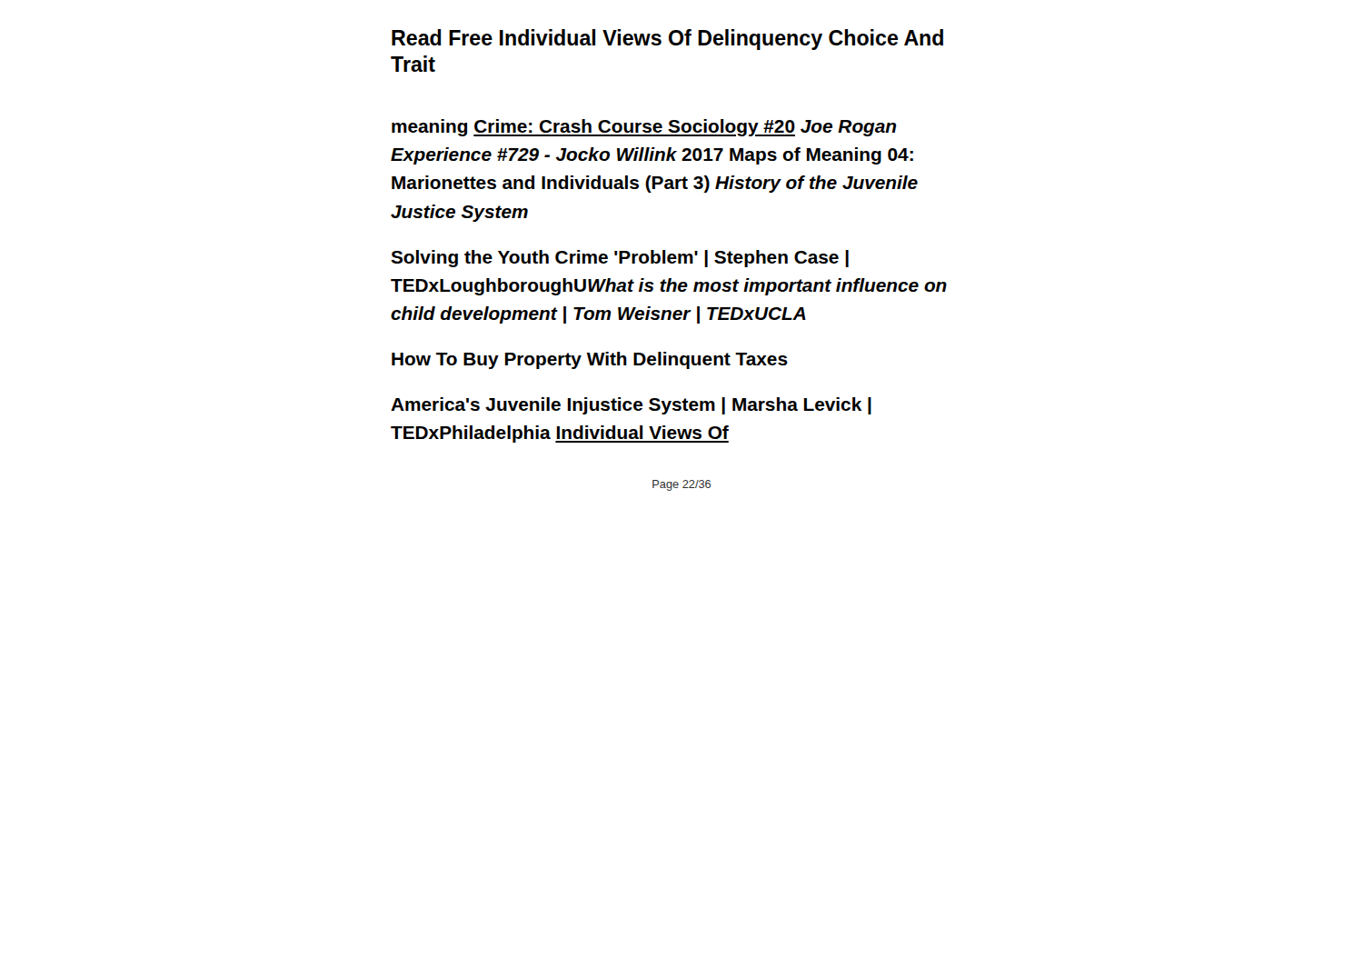Read Free Individual Views Of Delinquency Choice And Trait
meaning Crime: Crash Course Sociology #20 Joe Rogan Experience #729 - Jocko Willink 2017 Maps of Meaning 04: Marionettes and Individuals (Part 3) History of the Juvenile Justice System
Solving the Youth Crime 'Problem' | Stephen Case | TEDxLoughboroughU What is the most important influence on child development | Tom Weisner | TEDxUCLA
How To Buy Property With Delinquent Taxes
America's Juvenile Injustice System | Marsha Levick | TEDxPhiladelphia Individual Views Of
Page 22/36